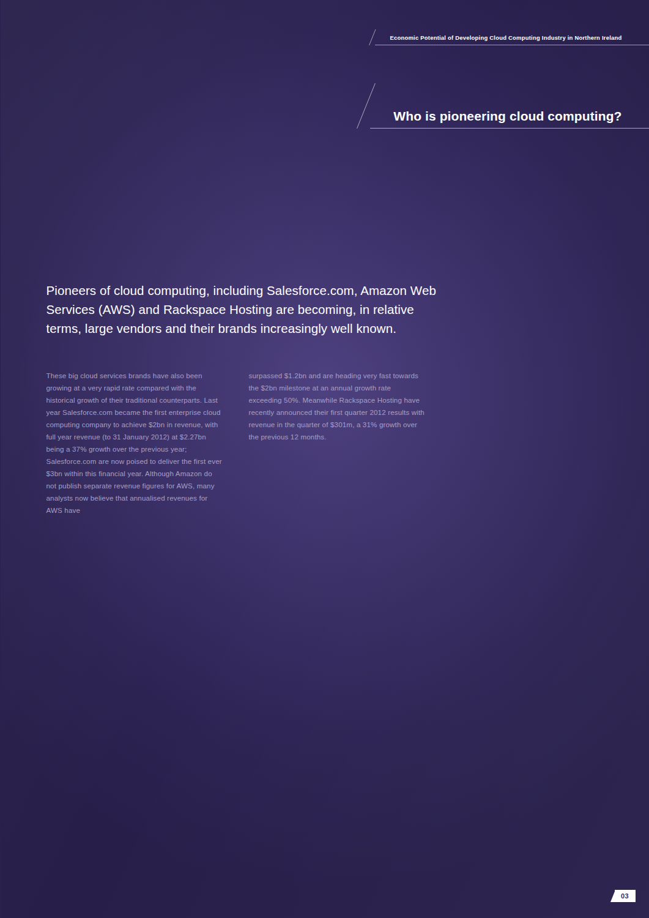Economic Potential of Developing Cloud Computing Industry in Northern Ireland
Who is pioneering cloud computing?
Pioneers of cloud computing, including Salesforce.com, Amazon Web Services (AWS) and Rackspace Hosting are becoming, in relative terms, large vendors and their brands increasingly well known.
These big cloud services brands have also been growing at a very rapid rate compared with the historical growth of their traditional counterparts. Last year Salesforce.com became the first enterprise cloud computing company to achieve $2bn in revenue, with full year revenue (to 31 January 2012) at $2.27bn being a 37% growth over the previous year; Salesforce.com are now poised to deliver the first ever $3bn within this financial year. Although Amazon do not publish separate revenue figures for AWS, many analysts now believe that annualised revenues for AWS have
surpassed $1.2bn and are heading very fast towards the $2bn milestone at an annual growth rate exceeding 50%. Meanwhile Rackspace Hosting have recently announced their first quarter 2012 results with revenue in the quarter of $301m, a 31% growth over the previous 12 months.
03